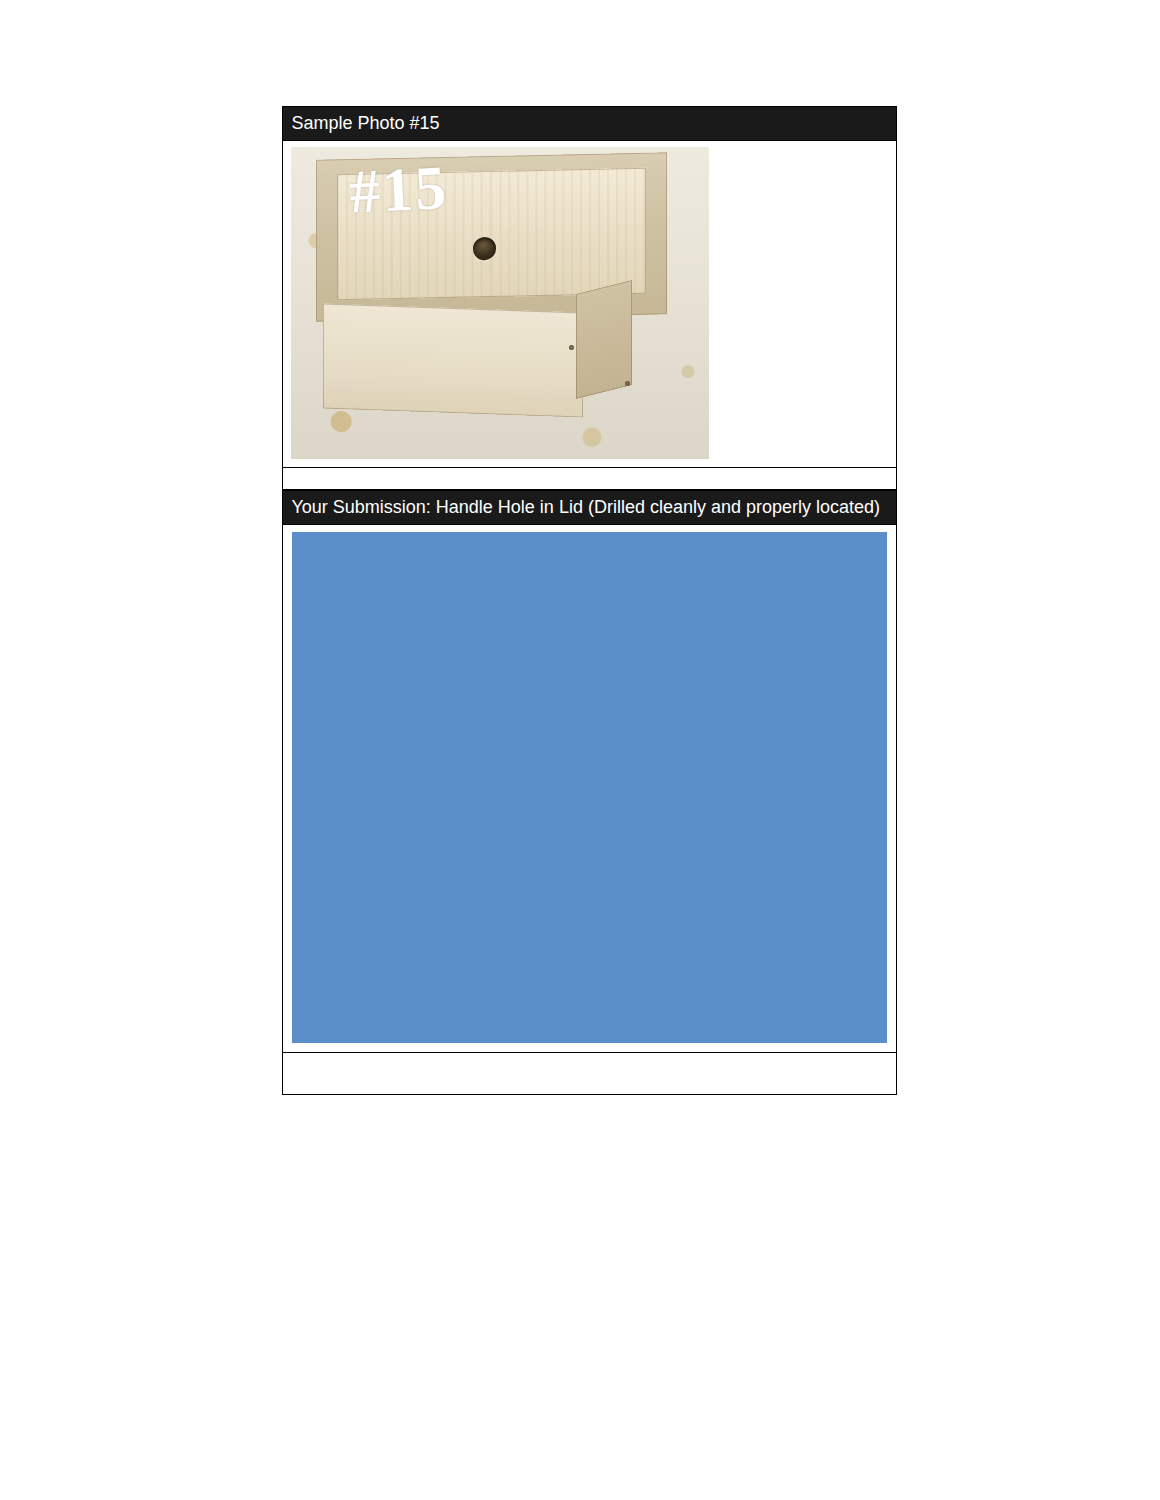Sample Photo #15
| #15 |
Your Submission: Handle Hole in Lid (Drilled cleanly and properly located)